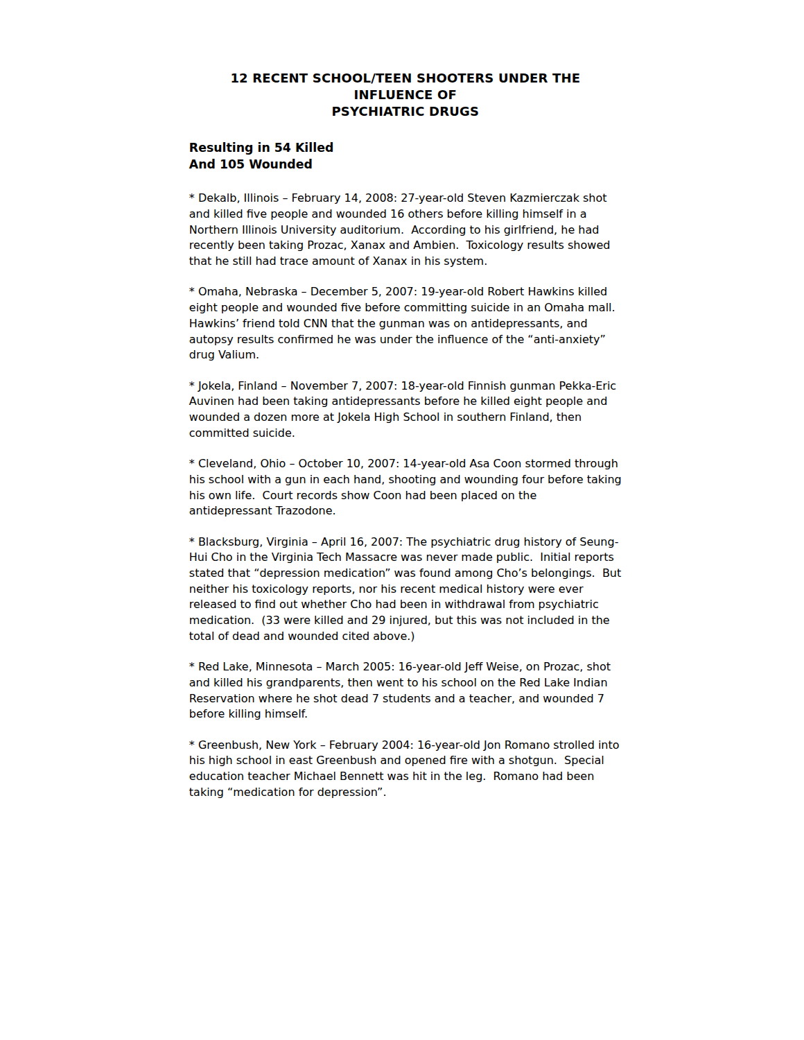12 RECENT SCHOOL/TEEN SHOOTERS UNDER THE INFLUENCE OF
PSYCHIATRIC DRUGS
Resulting in 54 Killed
And 105 Wounded
* Dekalb, Illinois – February 14, 2008: 27-year-old Steven Kazmierczak shot and killed five people and wounded 16 others before killing himself in a Northern Illinois University auditorium. According to his girlfriend, he had recently been taking Prozac, Xanax and Ambien. Toxicology results showed that he still had trace amount of Xanax in his system.
* Omaha, Nebraska – December 5, 2007: 19-year-old Robert Hawkins killed eight people and wounded five before committing suicide in an Omaha mall. Hawkins’ friend told CNN that the gunman was on antidepressants, and autopsy results confirmed he was under the influence of the “anti-anxiety” drug Valium.
* Jokela, Finland – November 7, 2007: 18-year-old Finnish gunman Pekka-Eric Auvinen had been taking antidepressants before he killed eight people and wounded a dozen more at Jokela High School in southern Finland, then committed suicide.
* Cleveland, Ohio – October 10, 2007: 14-year-old Asa Coon stormed through his school with a gun in each hand, shooting and wounding four before taking his own life. Court records show Coon had been placed on the antidepressant Trazodone.
* Blacksburg, Virginia – April 16, 2007: The psychiatric drug history of Seung-Hui Cho in the Virginia Tech Massacre was never made public. Initial reports stated that “depression medication” was found among Cho’s belongings. But neither his toxicology reports, nor his recent medical history were ever released to find out whether Cho had been in withdrawal from psychiatric medication. (33 were killed and 29 injured, but this was not included in the total of dead and wounded cited above.)
* Red Lake, Minnesota – March 2005: 16-year-old Jeff Weise, on Prozac, shot and killed his grandparents, then went to his school on the Red Lake Indian Reservation where he shot dead 7 students and a teacher, and wounded 7 before killing himself.
* Greenbush, New York – February 2004: 16-year-old Jon Romano strolled into his high school in east Greenbush and opened fire with a shotgun. Special education teacher Michael Bennett was hit in the leg. Romano had been taking “medication for depression”.